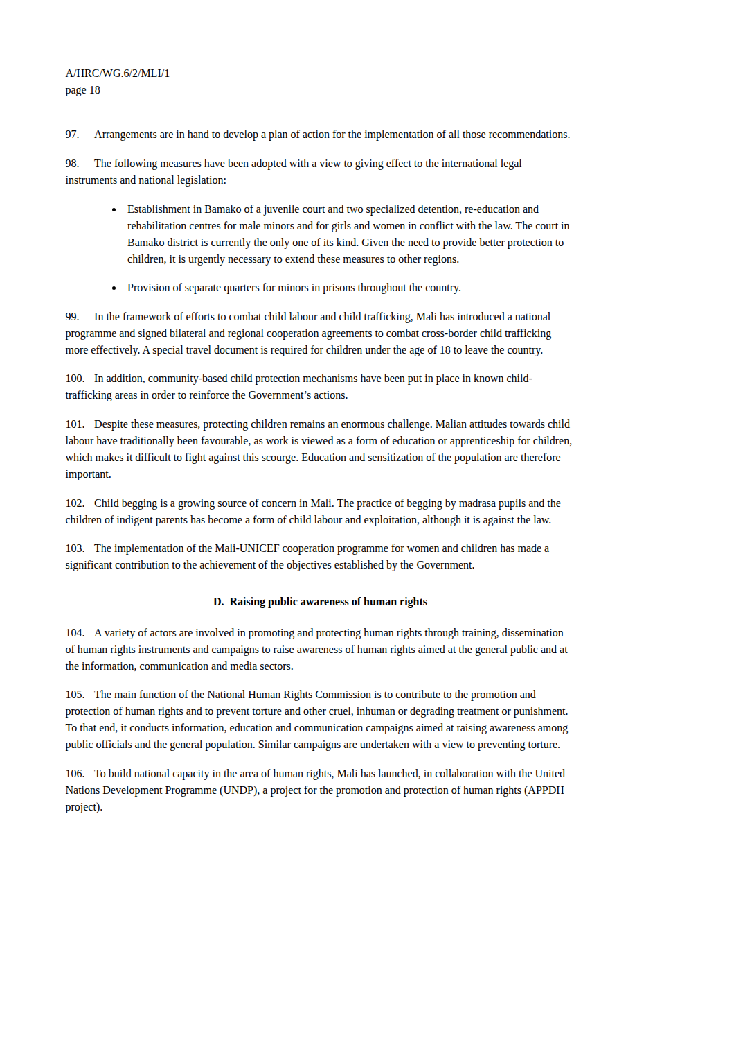A/HRC/WG.6/2/MLI/1
page 18
97. Arrangements are in hand to develop a plan of action for the implementation of all those recommendations.
98. The following measures have been adopted with a view to giving effect to the international legal instruments and national legislation:
Establishment in Bamako of a juvenile court and two specialized detention, re-education and rehabilitation centres for male minors and for girls and women in conflict with the law. The court in Bamako district is currently the only one of its kind. Given the need to provide better protection to children, it is urgently necessary to extend these measures to other regions.
Provision of separate quarters for minors in prisons throughout the country.
99. In the framework of efforts to combat child labour and child trafficking, Mali has introduced a national programme and signed bilateral and regional cooperation agreements to combat cross-border child trafficking more effectively. A special travel document is required for children under the age of 18 to leave the country.
100. In addition, community-based child protection mechanisms have been put in place in known child-trafficking areas in order to reinforce the Government’s actions.
101. Despite these measures, protecting children remains an enormous challenge. Malian attitudes towards child labour have traditionally been favourable, as work is viewed as a form of education or apprenticeship for children, which makes it difficult to fight against this scourge. Education and sensitization of the population are therefore important.
102. Child begging is a growing source of concern in Mali. The practice of begging by madrasa pupils and the children of indigent parents has become a form of child labour and exploitation, although it is against the law.
103. The implementation of the Mali-UNICEF cooperation programme for women and children has made a significant contribution to the achievement of the objectives established by the Government.
D. Raising public awareness of human rights
104. A variety of actors are involved in promoting and protecting human rights through training, dissemination of human rights instruments and campaigns to raise awareness of human rights aimed at the general public and at the information, communication and media sectors.
105. The main function of the National Human Rights Commission is to contribute to the promotion and protection of human rights and to prevent torture and other cruel, inhuman or degrading treatment or punishment. To that end, it conducts information, education and communication campaigns aimed at raising awareness among public officials and the general population. Similar campaigns are undertaken with a view to preventing torture.
106. To build national capacity in the area of human rights, Mali has launched, in collaboration with the United Nations Development Programme (UNDP), a project for the promotion and protection of human rights (APPDH project).